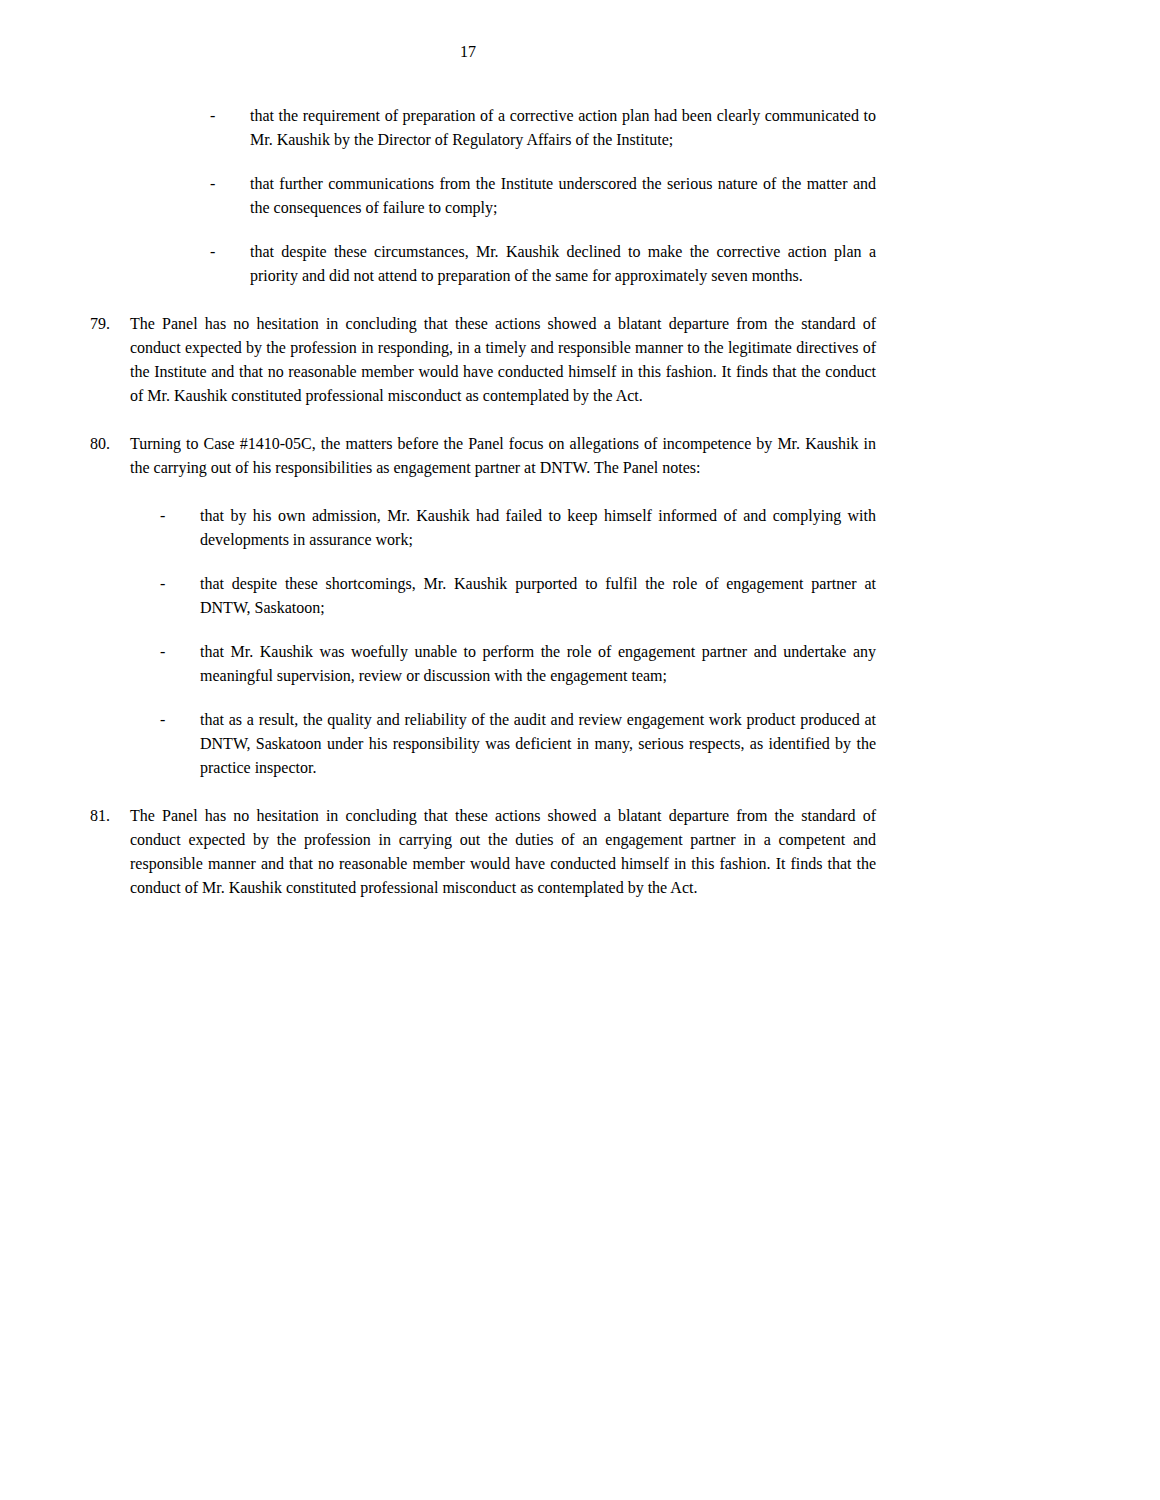17
- that the requirement of preparation of a corrective action plan had been clearly communicated to Mr. Kaushik by the Director of Regulatory Affairs of the Institute;
- that further communications from the Institute underscored the serious nature of the matter and the consequences of failure to comply;
- that despite these circumstances, Mr. Kaushik declined to make the corrective action plan a priority and did not attend to preparation of the same for approximately seven months.
79. The Panel has no hesitation in concluding that these actions showed a blatant departure from the standard of conduct expected by the profession in responding, in a timely and responsible manner to the legitimate directives of the Institute and that no reasonable member would have conducted himself in this fashion. It finds that the conduct of Mr. Kaushik constituted professional misconduct as contemplated by the Act.
80. Turning to Case #1410-05C, the matters before the Panel focus on allegations of incompetence by Mr. Kaushik in the carrying out of his responsibilities as engagement partner at DNTW. The Panel notes:
- that by his own admission, Mr. Kaushik had failed to keep himself informed of and complying with developments in assurance work;
- that despite these shortcomings, Mr. Kaushik purported to fulfil the role of engagement partner at DNTW, Saskatoon;
- that Mr. Kaushik was woefully unable to perform the role of engagement partner and undertake any meaningful supervision, review or discussion with the engagement team;
- that as a result, the quality and reliability of the audit and review engagement work product produced at DNTW, Saskatoon under his responsibility was deficient in many, serious respects, as identified by the practice inspector.
81. The Panel has no hesitation in concluding that these actions showed a blatant departure from the standard of conduct expected by the profession in carrying out the duties of an engagement partner in a competent and responsible manner and that no reasonable member would have conducted himself in this fashion. It finds that the conduct of Mr. Kaushik constituted professional misconduct as contemplated by the Act.